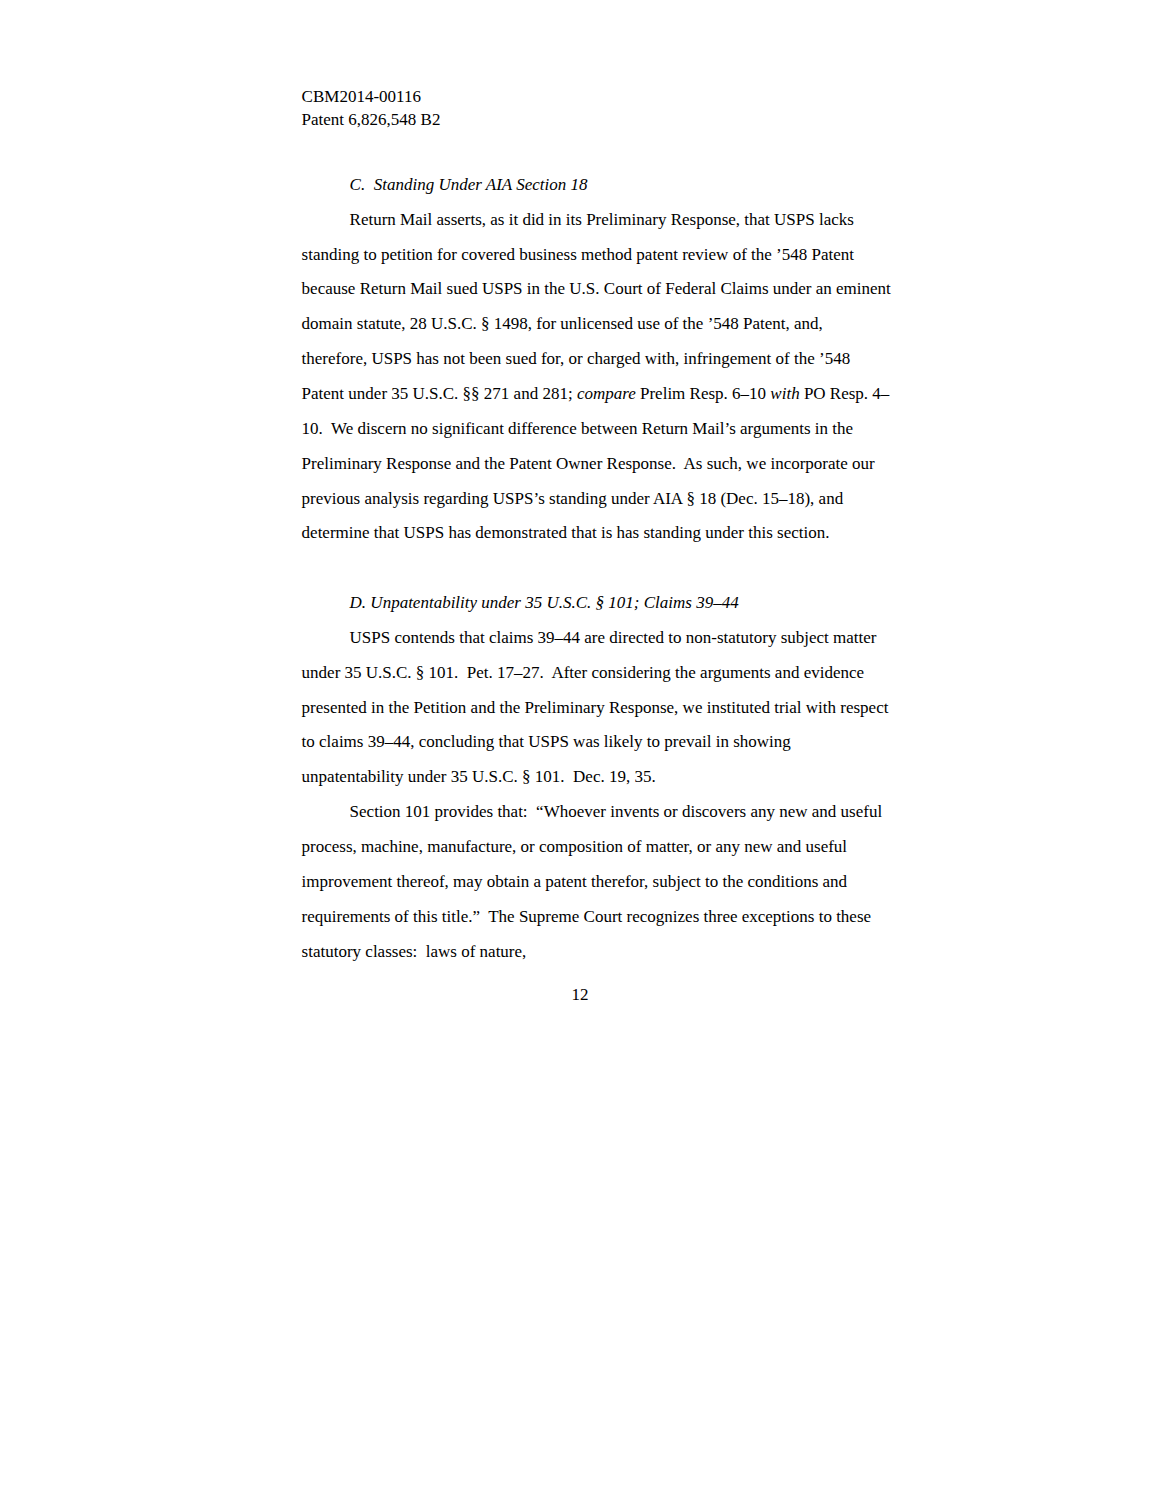CBM2014-00116
Patent 6,826,548 B2
C. Standing Under AIA Section 18
Return Mail asserts, as it did in its Preliminary Response, that USPS lacks standing to petition for covered business method patent review of the ’548 Patent because Return Mail sued USPS in the U.S. Court of Federal Claims under an eminent domain statute, 28 U.S.C. § 1498, for unlicensed use of the ’548 Patent, and, therefore, USPS has not been sued for, or charged with, infringement of the ’548 Patent under 35 U.S.C. §§ 271 and 281; compare Prelim Resp. 6–10 with PO Resp. 4–10. We discern no significant difference between Return Mail’s arguments in the Preliminary Response and the Patent Owner Response. As such, we incorporate our previous analysis regarding USPS’s standing under AIA § 18 (Dec. 15–18), and determine that USPS has demonstrated that is has standing under this section.
D. Unpatentability under 35 U.S.C. § 101; Claims 39–44
USPS contends that claims 39–44 are directed to non-statutory subject matter under 35 U.S.C. § 101. Pet. 17–27. After considering the arguments and evidence presented in the Petition and the Preliminary Response, we instituted trial with respect to claims 39–44, concluding that USPS was likely to prevail in showing unpatentability under 35 U.S.C. § 101. Dec. 19, 35.
Section 101 provides that: “Whoever invents or discovers any new and useful process, machine, manufacture, or composition of matter, or any new and useful improvement thereof, may obtain a patent therefor, subject to the conditions and requirements of this title.” The Supreme Court recognizes three exceptions to these statutory classes: laws of nature,
12